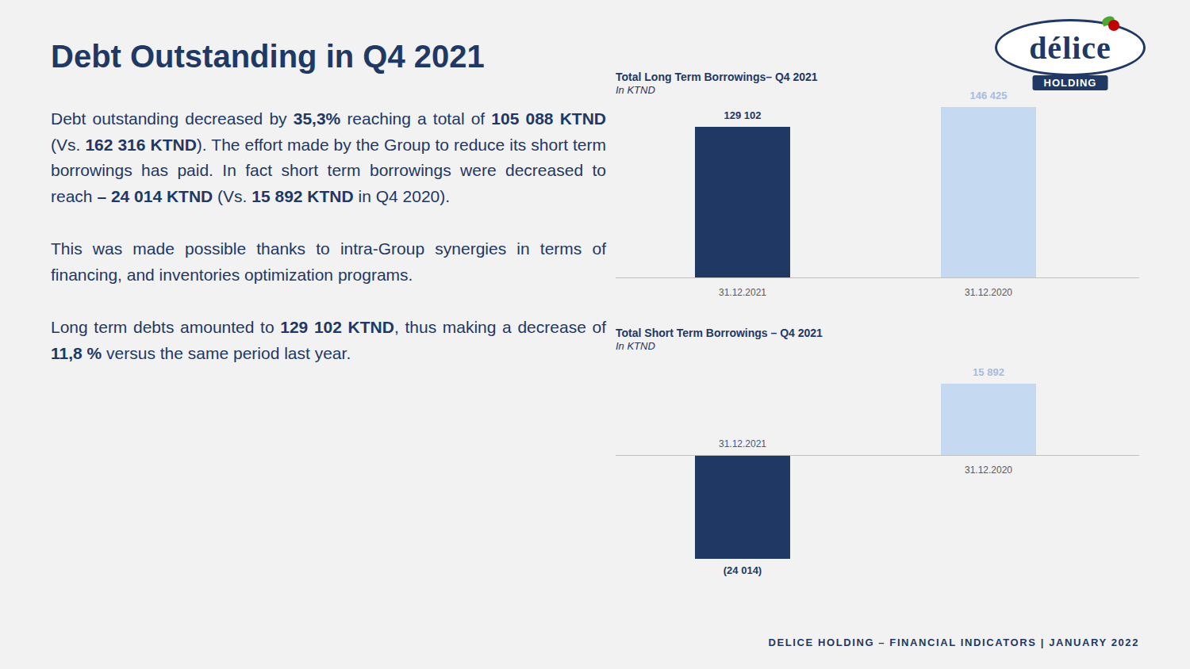délice
HOLDING
Debt Outstanding in Q4 2021
Debt outstanding decreased by 35,3% reaching a total of 105 088 KTND (Vs. 162 316 KTND). The effort made by the Group to reduce its short term borrowings has paid. In fact short term borrowings were decreased to reach – 24 014 KTND (Vs. 15 892 KTND in Q4 2020).
This was made possible thanks to intra-Group synergies in terms of financing, and inventories optimization programs.
Long term debts amounted to 129 102 KTND, thus making a decrease of 11,8 % versus the same period last year.
Total Long Term Borrowings– Q4 2021
In KTND
129 102
31.12.2021
146 425
31.12.2020
Total Short Term Borrowings – Q4 2021
In KTND
31.12.2021
(24 014)
15 892
31.12.2020
DELICE HOLDING – FINANCIAL INDICATORS | JANUARY 2022